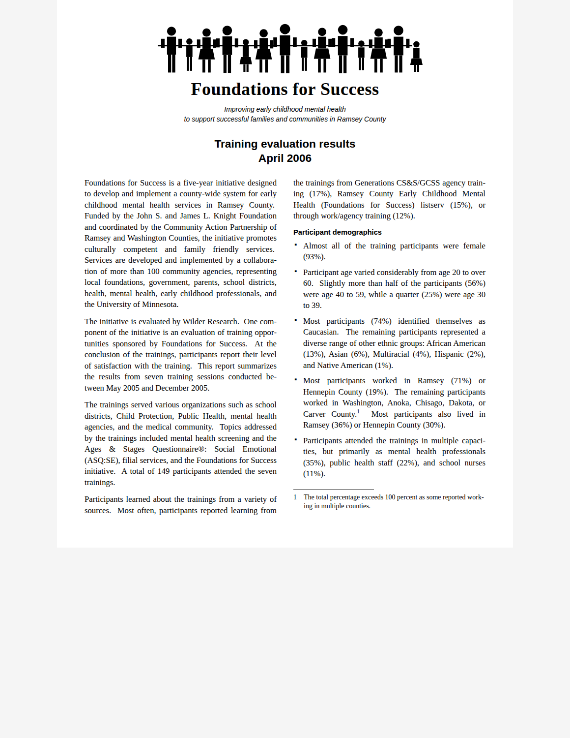Foundations for Success
Improving early childhood mental health
to support successful families and communities in Ramsey County
Training evaluation results
April 2006
Foundations for Success is a five-year initiative designed to develop and implement a county-wide system for early childhood mental health services in Ramsey County. Funded by the John S. and James L. Knight Foundation and coordinated by the Community Action Partnership of Ramsey and Washington Counties, the initiative promotes culturally competent and family friendly services. Services are developed and implemented by a collaboration of more than 100 community agencies, representing local foundations, government, parents, school districts, health, mental health, early childhood professionals, and the University of Minnesota.
The initiative is evaluated by Wilder Research. One component of the initiative is an evaluation of training opportunities sponsored by Foundations for Success. At the conclusion of the trainings, participants report their level of satisfaction with the training. This report summarizes the results from seven training sessions conducted between May 2005 and December 2005.
The trainings served various organizations such as school districts, Child Protection, Public Health, mental health agencies, and the medical community. Topics addressed by the trainings included mental health screening and the Ages & Stages Questionnaire®: Social Emotional (ASQ:SE), filial services, and the Foundations for Success initiative. A total of 149 participants attended the seven trainings.
Participants learned about the trainings from a variety of sources. Most often, participants reported learning from the trainings from Generations CS&S/GCSS agency training (17%), Ramsey County Early Childhood Mental Health (Foundations for Success) listserv (15%), or through work/agency training (12%).
Participant demographics
Almost all of the training participants were female (93%).
Participant age varied considerably from age 20 to over 60. Slightly more than half of the participants (56%) were age 40 to 59, while a quarter (25%) were age 30 to 39.
Most participants (74%) identified themselves as Caucasian. The remaining participants represented a diverse range of other ethnic groups: African American (13%), Asian (6%), Multiracial (4%), Hispanic (2%), and Native American (1%).
Most participants worked in Ramsey (71%) or Hennepin County (19%). The remaining participants worked in Washington, Anoka, Chisago, Dakota, or Carver County.1 Most participants also lived in Ramsey (36%) or Hennepin County (30%).
Participants attended the trainings in multiple capacities, but primarily as mental health professionals (35%), public health staff (22%), and school nurses (11%).
1
The total percentage exceeds 100 percent as some reported working in multiple counties.